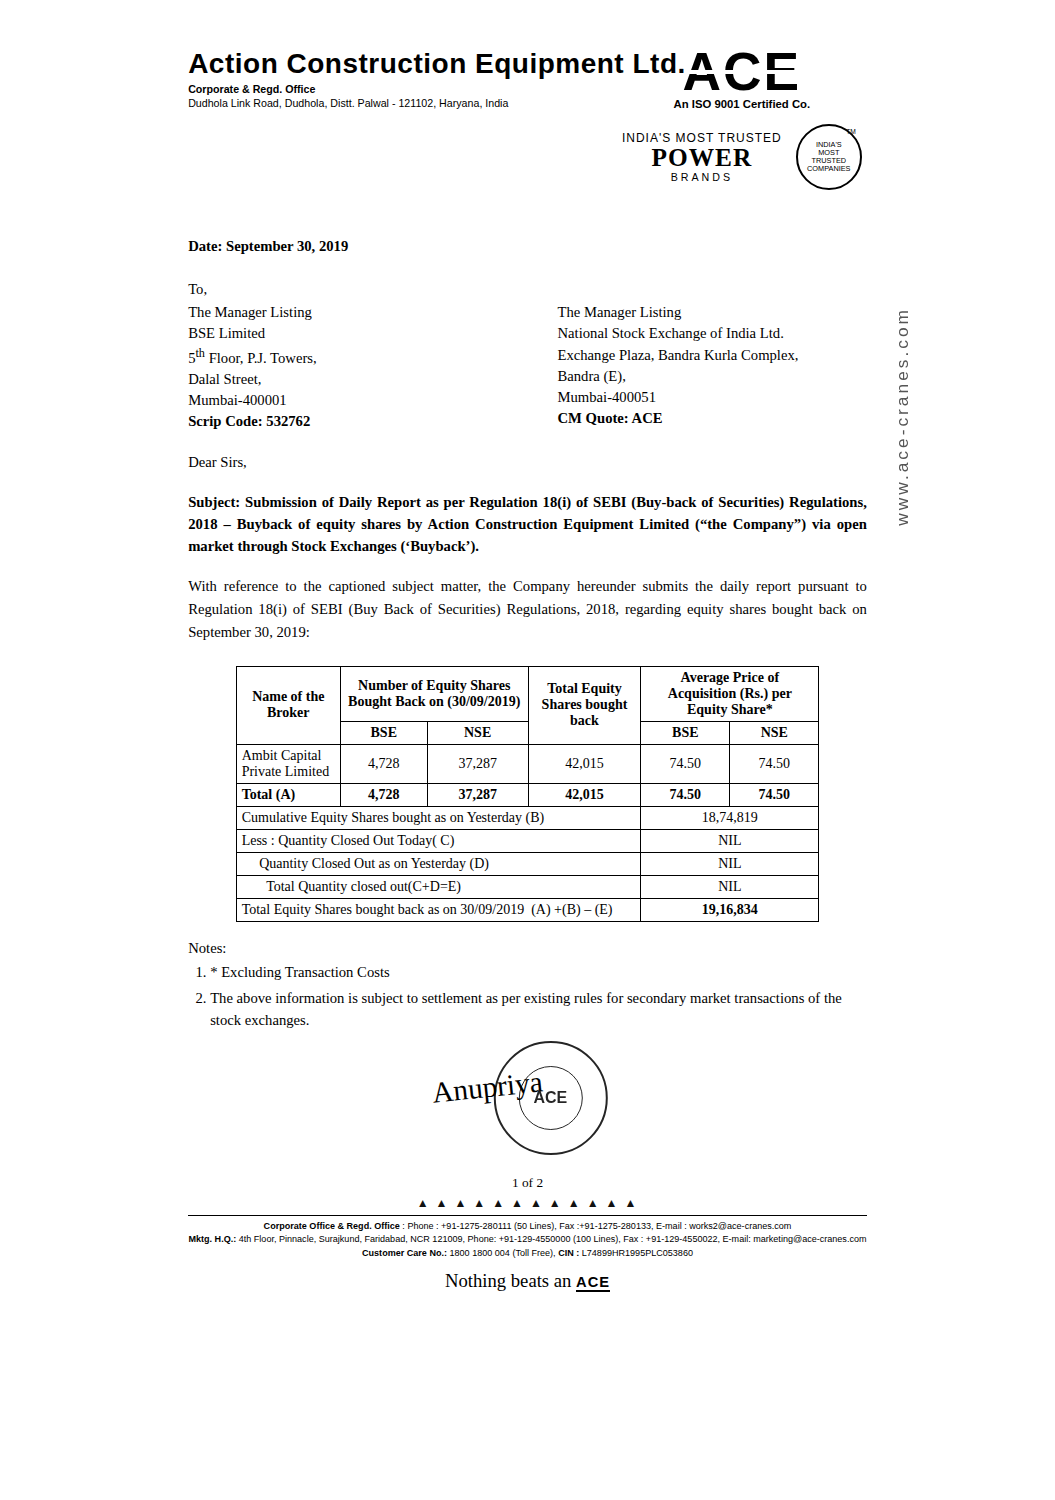www.ace-cranes.com
Action Construction Equipment Ltd.
Corporate & Regd. Office
Dudhola Link Road, Dudhola, Distt. Palwal - 121102, Haryana, India
ACE
An ISO 9001 Certified Co.
INDIA'S MOST TRUSTED
POWER
BRANDS
TM INDIA'S
MOST
TRUSTED
COMPANIES
Date: September 30, 2019
To,
The Manager Listing
BSE Limited
5th Floor, P.J. Towers,
Dalal Street,
Mumbai-400001
Scrip Code: 532762
The Manager Listing
National Stock Exchange of India Ltd.
Exchange Plaza, Bandra Kurla Complex,
Bandra (E),
Mumbai-400051
CM Quote: ACE
Dear Sirs,
Subject: Submission of Daily Report as per Regulation 18(i) of SEBI (Buy-back of Securities) Regulations, 2018 – Buyback of equity shares by Action Construction Equipment Limited (“the Company”) via open market through Stock Exchanges (‘Buyback’).
With reference to the captioned subject matter, the Company hereunder submits the daily report pursuant to Regulation 18(i) of SEBI (Buy Back of Securities) Regulations, 2018, regarding equity shares bought back on September 30, 2019:
| Name of the Broker | Number of Equity Shares Bought Back on (30/09/2019) | Total Equity Shares bought back | Average Price of Acquisition (Rs.) per Equity Share* |
| --- | --- | --- | --- |
| BSE | NSE | BSE | NSE |
| Ambit Capital Private Limited | 4,728 | 37,287 | 42,015 | 74.50 | 74.50 |
| Total (A) | 4,728 | 37,287 | 42,015 | 74.50 | 74.50 |
| Cumulative Equity Shares bought as on Yesterday (B) | 18,74,819 |
| Less : Quantity Closed Out Today( C) | NIL |
| Quantity Closed Out as on Yesterday (D) | NIL |
| Total Quantity closed out(C+D=E) | NIL |
| Total Equity Shares bought back as on 30/09/2019 (A) +(B) – (E) | 19,16,834 |
Notes:
* Excluding Transaction Costs
The above information is subject to settlement as per existing rules for secondary market transactions of the stock exchanges.
ACE
Anupriya
1 of 2
▲ ▲ ▲ ▲ ▲ ▲ ▲ ▲ ▲ ▲ ▲ ▲
Corporate Office & Regd. Office : Phone : +91-1275-280111 (50 Lines), Fax :+91-1275-280133, E-mail : works2@ace-cranes.com
Mktg. H.Q.: 4th Floor, Pinnacle, Surajkund, Faridabad, NCR 121009, Phone: +91-129-4550000 (100 Lines), Fax : +91-129-4550022, E-mail: marketing@ace-cranes.com
Customer Care No.: 1800 1800 004 (Toll Free), CIN : L74899HR1995PLC053860
Nothing beats an ACE